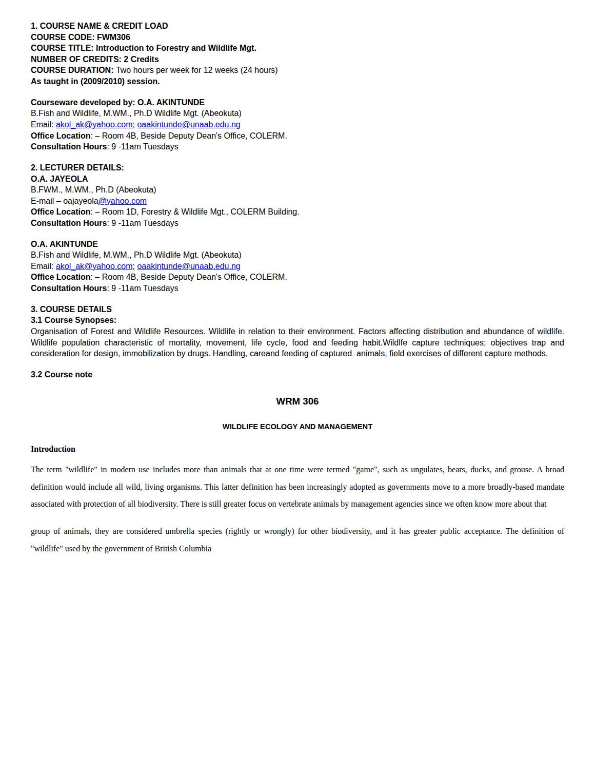1. COURSE NAME & CREDIT LOAD
COURSE CODE: FWM306
COURSE TITLE: Introduction to Forestry and Wildlife Mgt.
NUMBER OF CREDITS: 2 Credits
COURSE DURATION: Two hours per week for 12 weeks (24 hours)
As taught in (2009/2010) session.
Courseware developed by: O.A. AKINTUNDE
B.Fish and Wildlife, M.WM., Ph.D Wildlife Mgt. (Abeokuta)
Email: akol_ak@yahoo.com; oaakintunde@unaab.edu.ng
Office Location: – Room 4B, Beside Deputy Dean's Office, COLERM.
Consultation Hours: 9 -11am Tuesdays
2. LECTURER DETAILS:
O.A. JAYEOLA
B.FWM., M.WM., Ph.D (Abeokuta)
E-mail – oajayeola@yahoo.com
Office Location: – Room 1D, Forestry & Wildlife Mgt., COLERM Building.
Consultation Hours: 9 -11am Tuesdays
O.A. AKINTUNDE
B.Fish and Wildlife, M.WM., Ph.D Wildlife Mgt. (Abeokuta)
Email: akol_ak@yahoo.com; oaakintunde@unaab.edu.ng
Office Location: – Room 4B, Beside Deputy Dean's Office, COLERM.
Consultation Hours: 9 -11am Tuesdays
3. COURSE DETAILS
3.1 Course Synopses:
Organisation of Forest and Wildlife Resources. Wildlife in relation to their environment. Factors affecting distribution and abundance of wildlife. Wildlife population characteristic of mortality, movement, life cycle, food and feeding habit.Wildlfe capture techniques; objectives trap and consideration for design, immobilization by drugs. Handling, careand feeding of captured animals, field exercises of different capture methods.
3.2 Course note
WRM 306
WILDLIFE ECOLOGY AND MANAGEMENT
Introduction
The term "wildlife" in modern use includes more than animals that at one time were termed "game", such as ungulates, bears, ducks, and grouse. A broad definition would include all wild, living organisms. This latter definition has been increasingly adopted as governments move to a more broadly-based mandate associated with protection of all biodiversity. There is still greater focus on vertebrate animals by management agencies since we often know more about that
group of animals, they are considered umbrella species (rightly or wrongly) for other biodiversity, and it has greater public acceptance. The definition of "wildlife" used by the government of British Columbia